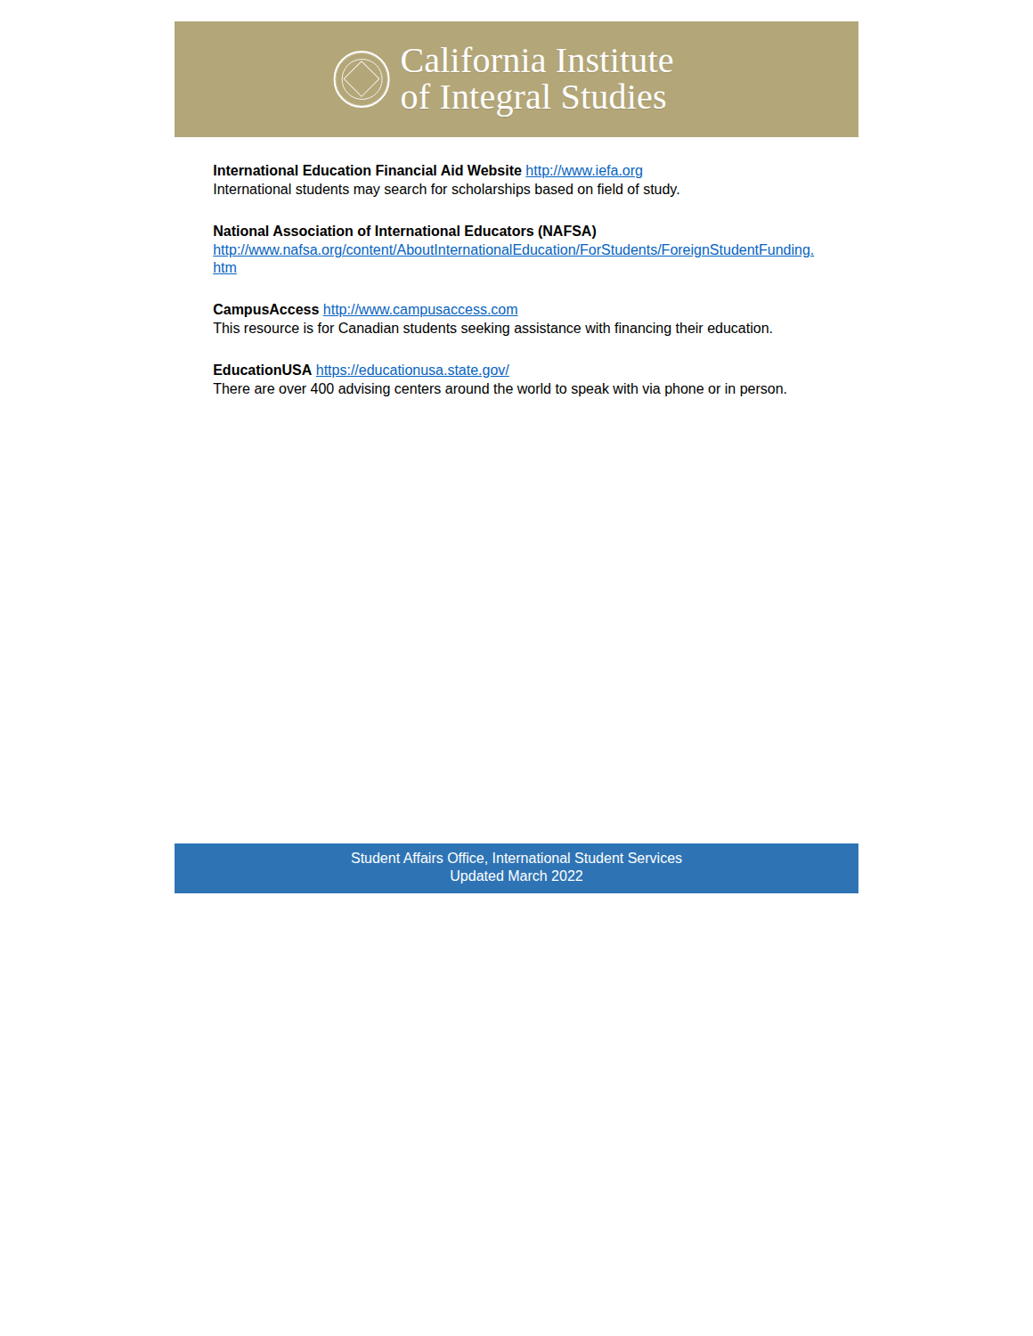California Institute
of Integral Studies
International Education Financial Aid Website http://www.iefa.org
International students may search for scholarships based on field of study.
National Association of International Educators (NAFSA)
http://www.nafsa.org/content/AboutInternationalEducation/ForStudents/ForeignStudentFunding.htm
CampusAccess http://www.campusaccess.com
This resource is for Canadian students seeking assistance with financing their education.
EducationUSA https://educationusa.state.gov/
There are over 400 advising centers around the world to speak with via phone or in person.
Student Affairs Office, International Student Services
Updated March 2022